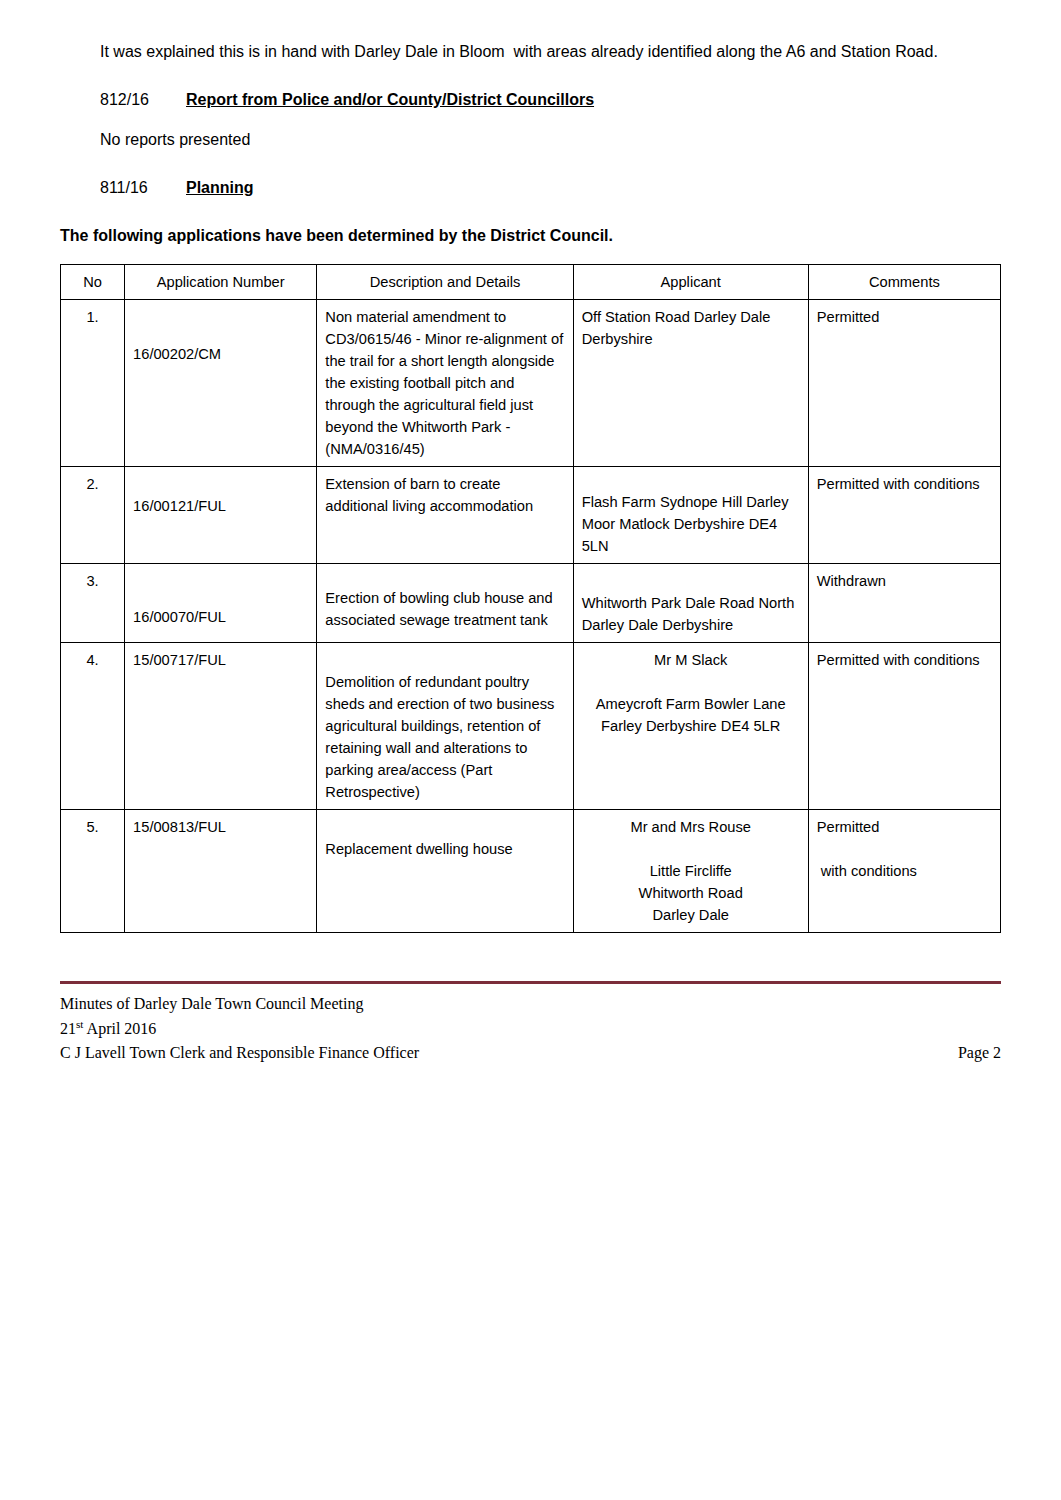It was explained this is in hand with Darley Dale in Bloom with areas already identified along the A6 and Station Road.
812/16 Report from Police and/or County/District Councillors
No reports presented
811/16 Planning
The following applications have been determined by the District Council.
| No | Application Number | Description and Details | Applicant | Comments |
| --- | --- | --- | --- | --- |
| 1. | 16/00202/CM | Non material amendment to CD3/0615/46 - Minor re-alignment of the trail for a short length alongside the existing football pitch and through the agricultural field just beyond the Whitworth Park - (NMA/0316/45) | Off Station Road Darley Dale Derbyshire | Permitted |
| 2. | 16/00121/FUL | Extension of barn to create additional living accommodation | Flash Farm Sydnope Hill Darley Moor Matlock Derbyshire DE4 5LN | Permitted with conditions |
| 3. | 16/00070/FUL | Erection of bowling club house and associated sewage treatment tank | Whitworth Park Dale Road North Darley Dale Derbyshire | Withdrawn |
| 4. | 15/00717/FUL | Demolition of redundant poultry sheds and erection of two business agricultural buildings, retention of retaining wall and alterations to parking area/access (Part Retrospective) | Mr M Slack Ameycroft Farm Bowler Lane Farley Derbyshire DE4 5LR | Permitted with conditions |
| 5. | 15/00813/FUL | Replacement dwelling house | Mr and Mrs Rouse Little Fircliffe Whitworth Road Darley Dale | Permitted with conditions |
Minutes of Darley Dale Town Council Meeting
21st April 2016
C J Lavell Town Clerk and Responsible Finance Officer Page 2